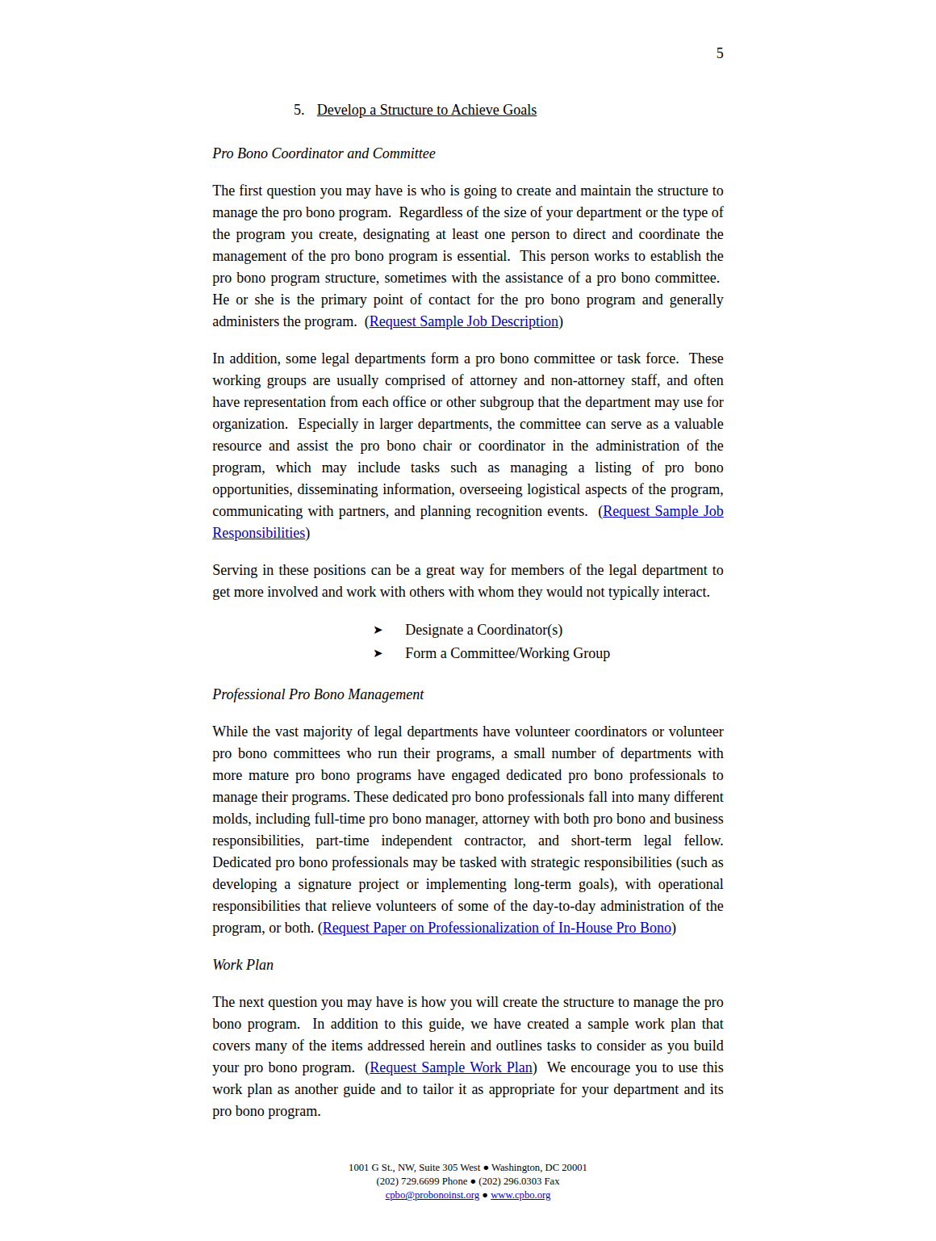5
5. Develop a Structure to Achieve Goals
Pro Bono Coordinator and Committee
The first question you may have is who is going to create and maintain the structure to manage the pro bono program. Regardless of the size of your department or the type of the program you create, designating at least one person to direct and coordinate the management of the pro bono program is essential. This person works to establish the pro bono program structure, sometimes with the assistance of a pro bono committee. He or she is the primary point of contact for the pro bono program and generally administers the program. (Request Sample Job Description)
In addition, some legal departments form a pro bono committee or task force. These working groups are usually comprised of attorney and non-attorney staff, and often have representation from each office or other subgroup that the department may use for organization. Especially in larger departments, the committee can serve as a valuable resource and assist the pro bono chair or coordinator in the administration of the program, which may include tasks such as managing a listing of pro bono opportunities, disseminating information, overseeing logistical aspects of the program, communicating with partners, and planning recognition events. (Request Sample Job Responsibilities)
Serving in these positions can be a great way for members of the legal department to get more involved and work with others with whom they would not typically interact.
Designate a Coordinator(s)
Form a Committee/Working Group
Professional Pro Bono Management
While the vast majority of legal departments have volunteer coordinators or volunteer pro bono committees who run their programs, a small number of departments with more mature pro bono programs have engaged dedicated pro bono professionals to manage their programs. These dedicated pro bono professionals fall into many different molds, including full-time pro bono manager, attorney with both pro bono and business responsibilities, part-time independent contractor, and short-term legal fellow. Dedicated pro bono professionals may be tasked with strategic responsibilities (such as developing a signature project or implementing long-term goals), with operational responsibilities that relieve volunteers of some of the day-to-day administration of the program, or both. (Request Paper on Professionalization of In-House Pro Bono)
Work Plan
The next question you may have is how you will create the structure to manage the pro bono program. In addition to this guide, we have created a sample work plan that covers many of the items addressed herein and outlines tasks to consider as you build your pro bono program. (Request Sample Work Plan) We encourage you to use this work plan as another guide and to tailor it as appropriate for your department and its pro bono program.
1001 G St., NW, Suite 305 West ● Washington, DC 20001
(202) 729.6699 Phone ● (202) 296.0303 Fax
cpbo@probonoinst.org ● www.cpbo.org